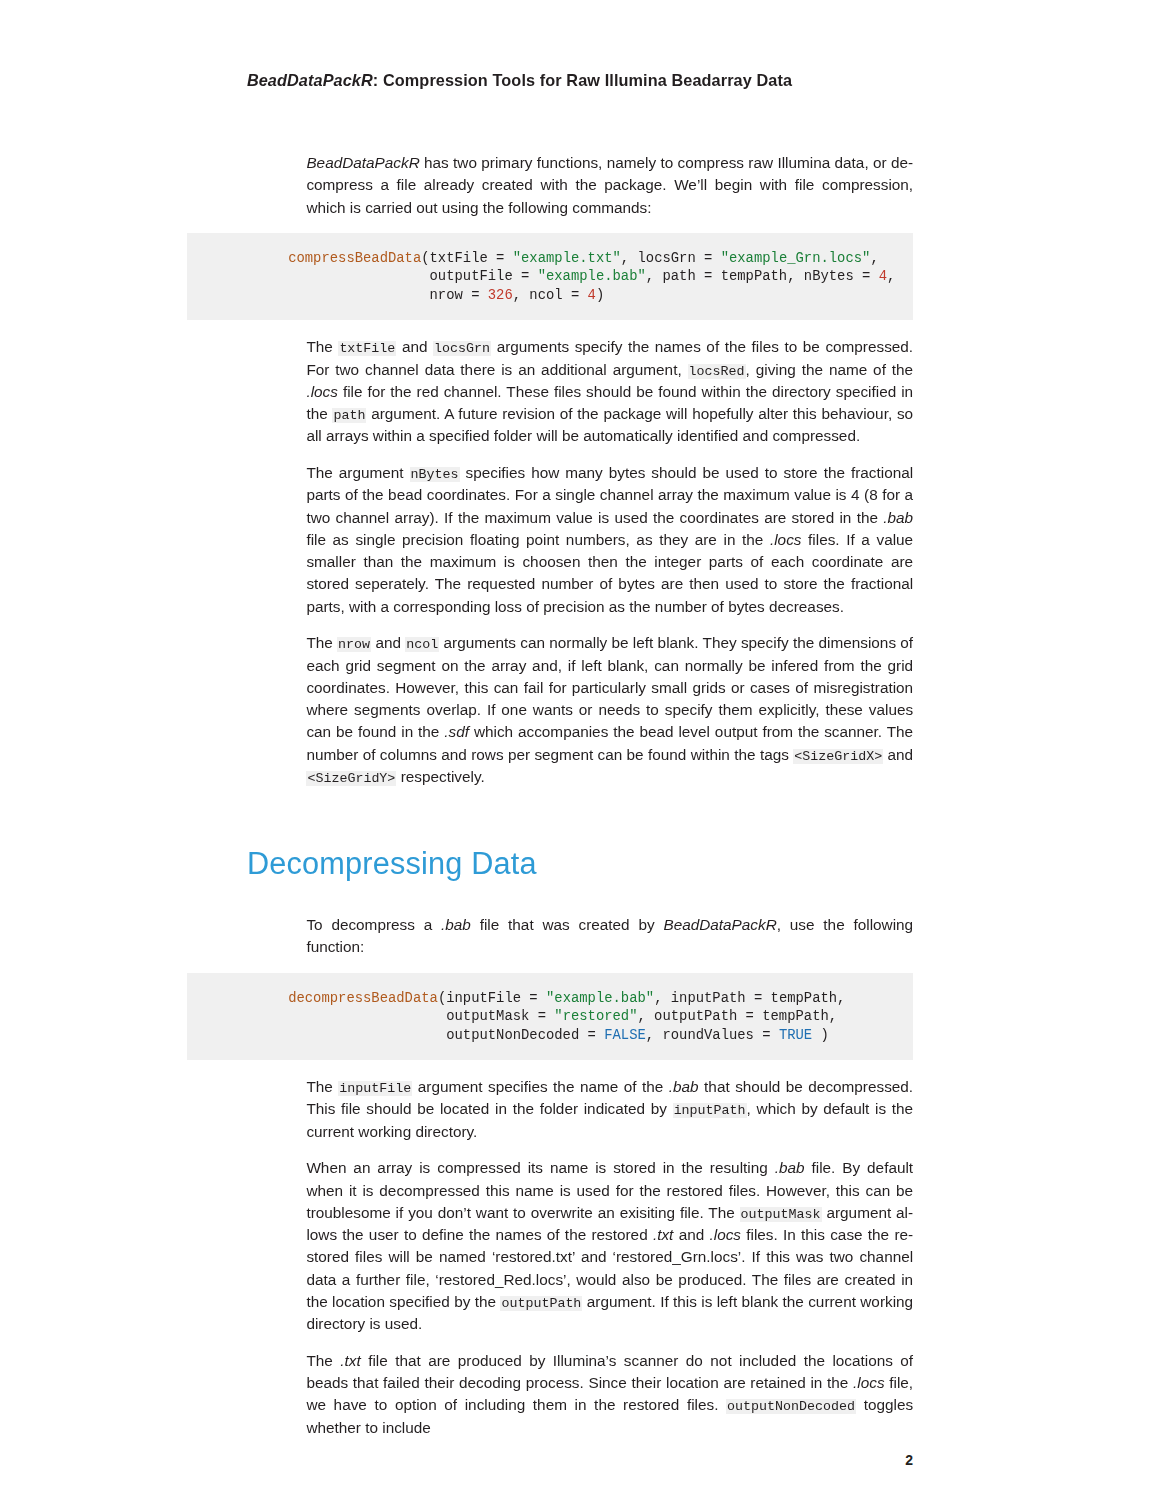BeadDataPackR: Compression Tools for Raw Illumina Beadarray Data
BeadDataPackR has two primary functions, namely to compress raw Illumina data, or de-compress a file already created with the package. We’ll begin with file compression, which is carried out using the following commands:
compressBeadData(txtFile = "example.txt", locsGrn = "example_Grn.locs",
                 outputFile = "example.bab", path = tempPath, nBytes = 4,
                 nrow = 326, ncol = 4)
The txtFile and locsGrn arguments specify the names of the files to be compressed. For two channel data there is an additional argument, locsRed, giving the name of the .locs file for the red channel. These files should be found within the directory specified in the path argument. A future revision of the package will hopefully alter this behaviour, so all arrays within a specified folder will be automatically identified and compressed.
The argument nBytes specifies how many bytes should be used to store the fractional parts of the bead coordinates. For a single channel array the maximum value is 4 (8 for a two channel array). If the maximum value is used the coordinates are stored in the .bab file as single precision floating point numbers, as they are in the .locs files. If a value smaller than the maximum is choosen then the integer parts of each coordinate are stored seperately. The requested number of bytes are then used to store the fractional parts, with a corresponding loss of precision as the number of bytes decreases.
The nrow and ncol arguments can normally be left blank. They specify the dimensions of each grid segment on the array and, if left blank, can normally be infered from the grid coordinates. However, this can fail for particularly small grids or cases of misregistration where segments overlap. If one wants or needs to specify them explicitly, these values can be found in the .sdf which accompanies the bead level output from the scanner. The number of columns and rows per segment can be found within the tags <SizeGridX> and <SizeGridY> respectively.
Decompressing Data
To decompress a .bab file that was created by BeadDataPackR, use the following function:
decompressBeadData(inputFile = "example.bab", inputPath = tempPath,
                   outputMask = "restored", outputPath = tempPath,
                   outputNonDecoded = FALSE, roundValues = TRUE )
The inputFile argument specifies the name of the .bab that should be decompressed. This file should be located in the folder indicated by inputPath, which by default is the current working directory.
When an array is compressed its name is stored in the resulting .bab file. By default when it is decompressed this name is used for the restored files. However, this can be troublesome if you don’t want to overwrite an exisiting file. The outputMask argument allows the user to define the names of the restored .txt and .locs files. In this case the restored files will be named ‘restored.txt’ and ‘restored_Grn.locs’. If this was two channel data a further file, ‘restored_Red.locs’, would also be produced. The files are created in the location specified by the outputPath argument. If this is left blank the current working directory is used.
The .txt file that are produced by Illumina’s scanner do not included the locations of beads that failed their decoding process. Since their location are retained in the .locs file, we have to option of including them in the restored files. outputNonDecoded toggles whether to include
2